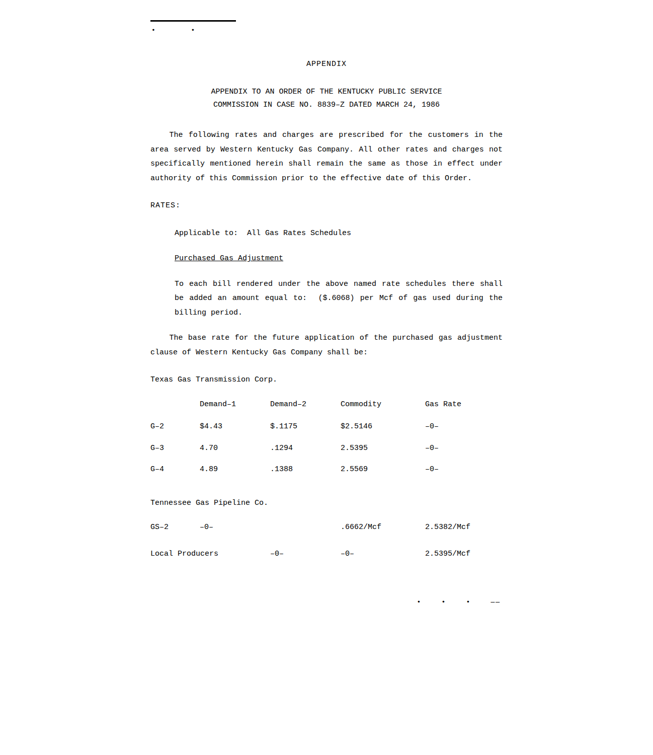• •
APPENDIX
APPENDIX TO AN ORDER OF THE KENTUCKY PUBLIC SERVICE
COMMISSION IN CASE NO. 8839–Z DATED MARCH 24, 1986
The following rates and charges are prescribed for the customers in the area served by Western Kentucky Gas Company. All other rates and charges not specifically mentioned herein shall remain the same as those in effect under authority of this Commission prior to the effective date of this Order.
RATES:
Applicable to: All Gas Rates Schedules
Purchased Gas Adjustment
To each bill rendered under the above named rate schedules there shall be added an amount equal to: ($.6068) per Mcf of gas used during the billing period.
The base rate for the future application of the purchased gas adjustment clause of Western Kentucky Gas Company shall be:
Texas Gas Transmission Corp.
| | Demand–1 | Demand–2 | Commodity | Gas Rate |
| --- | --- | --- | --- | --- |
| G–2 | $4.43 | $.1175 | $2.5146 | –0– |
| G–3 | 4.70 | .1294 | 2.5395 | –0– |
| G–4 | 4.89 | .1388 | 2.5569 | –0– |
Tennessee Gas Pipeline Co.
| GS–2 | –0– | | .6662/Mcf | 2.5382/Mcf |
| Local Producers | –0– | –0– | 2.5395/Mcf |
• • • ——